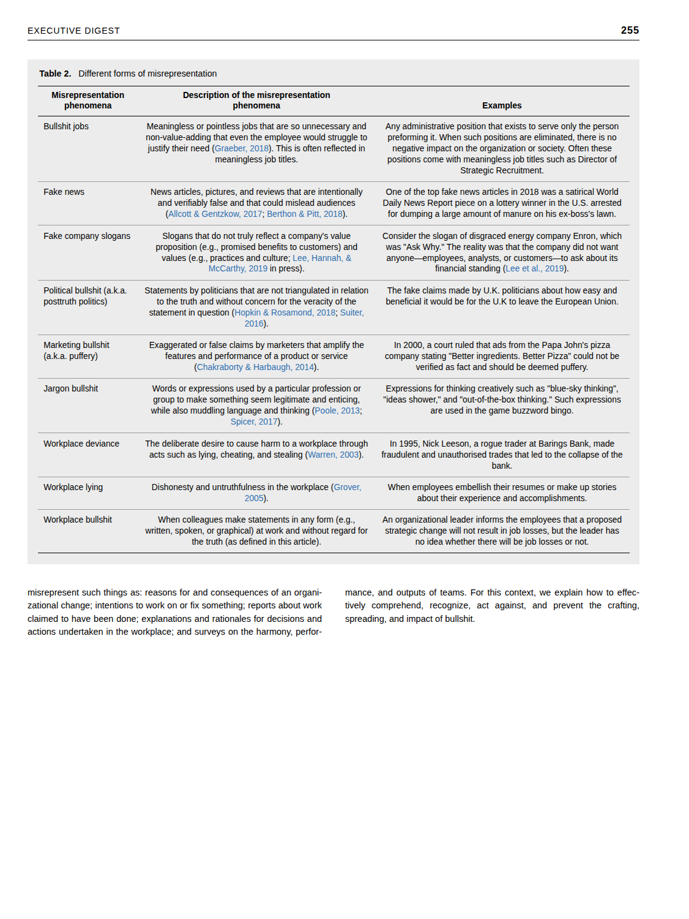Executive Digest 255
Table 2. Different forms of misrepresentation
| Misrepresentation phenomena | Description of the misrepresentation phenomena | Examples |
| --- | --- | --- |
| Bullshit jobs | Meaningless or pointless jobs that are so unnecessary and non-value-adding that even the employee would struggle to justify their need ( Graeber, 2018 ). This is often reflected in meaningless job titles. | Any administrative position that exists to serve only the person preforming it. When such positions are eliminated, there is no negative impact on the organization or society. Often these positions come with meaningless job titles such as Director of Strategic Recruitment. |
| Fake news | News articles, pictures, and reviews that are intentionally and verifiably false and that could mislead audiences ( Allcott & Gentzkow, 2017 ; Berthon & Pitt, 2018 ). | One of the top fake news articles in 2018 was a satirical World Daily News Report piece on a lottery winner in the U.S. arrested for dumping a large amount of manure on his ex-boss's lawn. |
| Fake company slogans | Slogans that do not truly reflect a company's value proposition (e.g., promised benefits to customers) and values (e.g., practices and culture; Lee, Hannah, & McCarthy, 2019 in press). | Consider the slogan of disgraced energy company Enron, which was "Ask Why." The reality was that the company did not want anyone—employees, analysts, or customers—to ask about its financial standing ( Lee et al., 2019 ). |
| Political bullshit (a.k.a. posttruth politics) | Statements by politicians that are not triangulated in relation to the truth and without concern for the veracity of the statement in question ( Hopkin & Rosamond, 2018 ; Suiter, 2016 ). | The fake claims made by U.K. politicians about how easy and beneficial it would be for the U.K to leave the European Union. |
| Marketing bullshit (a.k.a. puffery) | Exaggerated or false claims by marketers that amplify the features and performance of a product or service ( Chakraborty & Harbaugh, 2014 ). | In 2000, a court ruled that ads from the Papa John's pizza company stating "Better ingredients. Better Pizza" could not be verified as fact and should be deemed puffery. |
| Jargon bullshit | Words or expressions used by a particular profession or group to make something seem legitimate and enticing, while also muddling language and thinking ( Poole, 2013 ; Spicer, 2017 ). | Expressions for thinking creatively such as "blue-sky thinking", "ideas shower," and "out-of-the-box thinking." Such expressions are used in the game buzzword bingo. |
| Workplace deviance | The deliberate desire to cause harm to a workplace through acts such as lying, cheating, and stealing ( Warren, 2003 ). | In 1995, Nick Leeson, a rogue trader at Barings Bank, made fraudulent and unauthorised trades that led to the collapse of the bank. |
| Workplace lying | Dishonesty and untruthfulness in the workplace ( Grover, 2005 ). | When employees embellish their resumes or make up stories about their experience and accomplishments. |
| Workplace bullshit | When colleagues make statements in any form (e.g., written, spoken, or graphical) at work and without regard for the truth (as defined in this article). | An organizational leader informs the employees that a proposed strategic change will not result in job losses, but the leader has no idea whether there will be job losses or not. |
misrepresent such things as: reasons for and consequences of an organizational change; intentions to work on or fix something; reports about work claimed to have been done; explanations and rationales for decisions and actions undertaken in the workplace; and surveys on the harmony, performance, and outputs of teams. For this context, we explain how to effectively comprehend, recognize, act against, and prevent the crafting, spreading, and impact of bullshit.